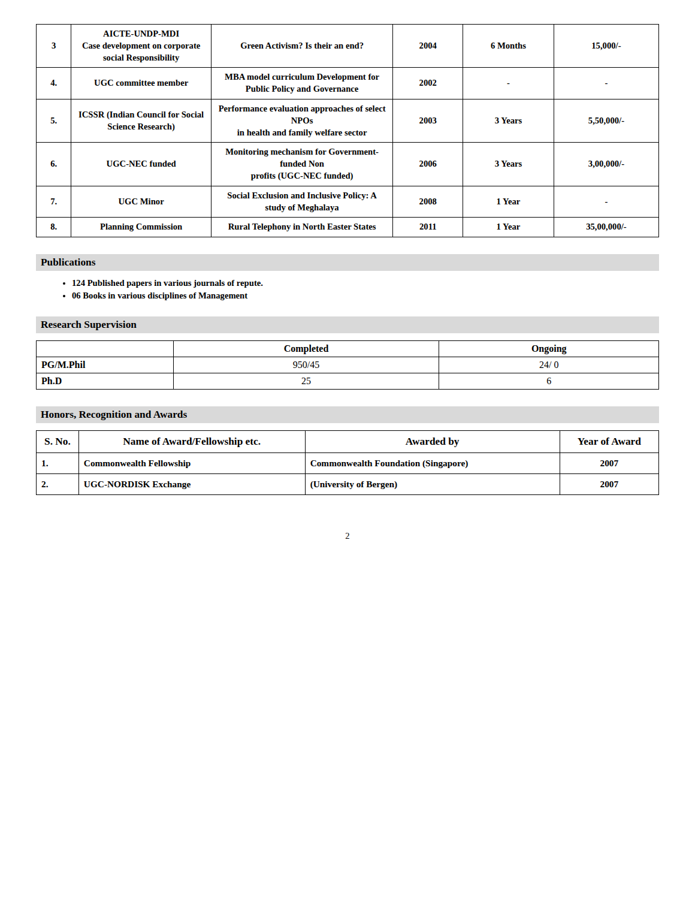| 3 | AICTE-UNDP-MDI Case development on corporate social Responsibility | Green Activism? Is their an end? | 2004 | 6 Months | 15,000/- |
| 4. | UGC committee member | MBA model curriculum Development for Public Policy and Governance | 2002 | - | - |
| 5. | ICSSR (Indian Council for Social Science Research) | Performance evaluation approaches of select NPOs in health and family welfare sector | 2003 | 3 Years | 5,50,000/- |
| 6. | UGC-NEC funded | Monitoring mechanism for Government-funded Non profits (UGC-NEC funded) | 2006 | 3 Years | 3,00,000/- |
| 7. | UGC Minor | Social Exclusion and Inclusive Policy: A study of Meghalaya | 2008 | 1 Year | - |
| 8. | Planning Commission | Rural Telephony in North Easter States | 2011 | 1 Year | 35,00,000/- |
Publications
124 Published papers in various journals of repute.
06 Books in various disciplines of Management
Research Supervision
| | Completed | Ongoing |
| PG/M.Phil | 950/45 | 24/ 0 |
| Ph.D | 25 | 6 |
Honors, Recognition and Awards
| S. No. | Name of Award/Fellowship etc. | Awarded by | Year of Award |
| --- | --- | --- | --- |
| 1. | Commonwealth Fellowship | Commonwealth Foundation (Singapore) | 2007 |
| 2. | UGC-NORDISK Exchange | (University of Bergen) | 2007 |
2